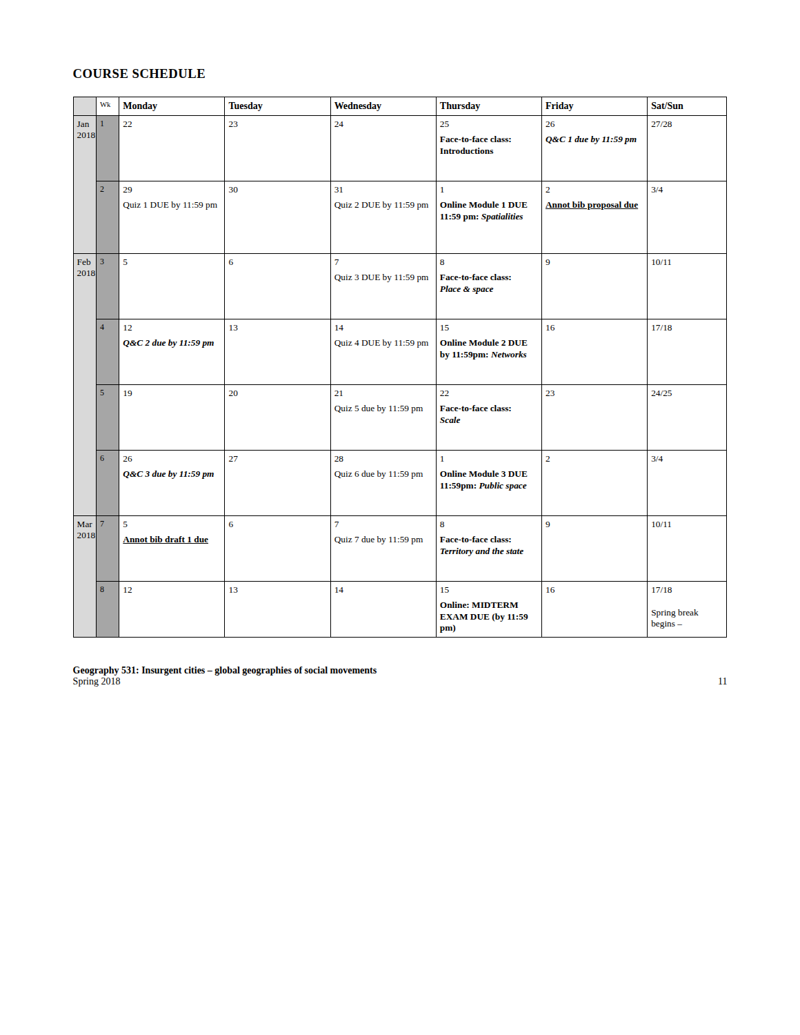COURSE SCHEDULE
| | Wk | Monday | Tuesday | Wednesday | Thursday | Friday | Sat/Sun |
| --- | --- | --- | --- | --- | --- | --- | --- |
| Jan 2018 | 1 | 22 | 23 | 24 | 25 Face-to-face class: Introductions | 26 Q&C 1 due by 11:59 pm | 27/28 |
| 2 | 29 Quiz 1 DUE by 11:59 pm | 30 | 31 Quiz 2 DUE by 11:59 pm | 1 Online Module 1 DUE 11:59 pm: Spatialities | 2 Annot bib proposal due | 3/4 |
| Feb 2018 | 3 | 5 | 6 | 7 Quiz 3 DUE by 11:59 pm | 8 Face-to-face class: Place & space | 9 | 10/11 |
| 4 | 12 Q&C 2 due by 11:59 pm | 13 | 14 Quiz 4 DUE by 11:59 pm | 15 Online Module 2 DUE by 11:59pm: Networks | 16 | 17/18 |
| 5 | 19 | 20 | 21 Quiz 5 due by 11:59 pm | 22 Face-to-face class: Scale | 23 | 24/25 |
| 6 | 26 Q&C 3 due by 11:59 pm | 27 | 28 Quiz 6 due by 11:59 pm | 1 Online Module 3 DUE 11:59pm: Public space | 2 | 3/4 |
| Mar 2018 | 7 | 5 Annot bib draft 1 due | 6 | 7 Quiz 7 due by 11:59 pm | 8 Face-to-face class: Territory and the state | 9 | 10/11 |
| 8 | 12 | 13 | 14 | 15 Online: MIDTERM EXAM DUE (by 11:59 pm) | 16 | 17/18 Spring break begins – |
Geography 531: Insurgent cities – global geographies of social movements
Spring 201811